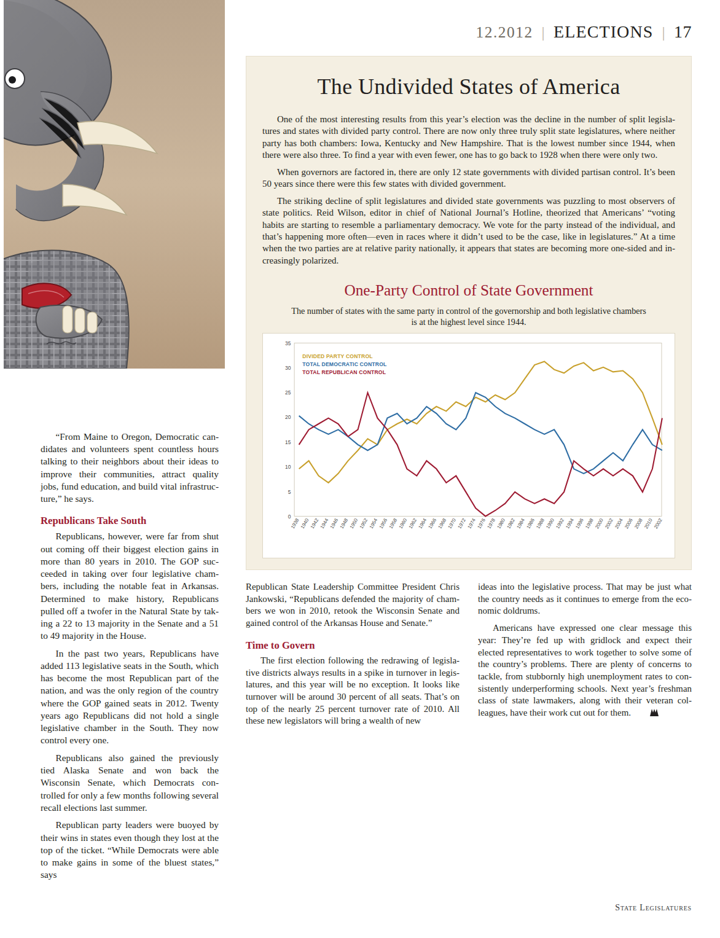12.2012 | ELECTIONS | 17
“From Maine to Oregon, Democratic candidates and volunteers spent countless hours talking to their neighbors about their ideas to improve their communities, attract quality jobs, fund education, and build vital infrastructure,” he says.
Republicans Take South
Republicans, however, were far from shut out coming off their biggest election gains in more than 80 years in 2010. The GOP succeeded in taking over four legislative chambers, including the notable feat in Arkansas. Determined to make history, Republicans pulled off a twofer in the Natural State by taking a 22 to 13 majority in the Senate and a 51 to 49 majority in the House.
In the past two years, Republicans have added 113 legislative seats in the South, which has become the most Republican part of the nation, and was the only region of the country where the GOP gained seats in 2012. Twenty years ago Republicans did not hold a single legislative chamber in the South. They now control every one.
Republicans also gained the previously tied Alaska Senate and won back the Wisconsin Senate, which Democrats controlled for only a few months following several recall elections last summer.
Republican party leaders were buoyed by their wins in states even though they lost at the top of the ticket. “While Democrats were able to make gains in some of the bluest states,” says
The Undivided States of America
One of the most interesting results from this year’s election was the decline in the number of split legislatures and states with divided party control. There are now only three truly split state legislatures, where neither party has both chambers: Iowa, Kentucky and New Hampshire. That is the lowest number since 1944, when there were also three. To find a year with even fewer, one has to go back to 1928 when there were only two.
When governors are factored in, there are only 12 state governments with divided partisan control. It’s been 50 years since there were this few states with divided government.
The striking decline of split legislatures and divided state governments was puzzling to most observers of state politics. Reid Wilson, editor in chief of National Journal’s Hotline, theorized that Americans’ “voting habits are starting to resemble a parliamentary democracy. We vote for the party instead of the individual, and that’s happening more often—even in races where it didn’t used to be the case, like in legislatures.” At a time when the two parties are at relative parity nationally, it appears that states are becoming more one-sided and increasingly polarized.
One-Party Control of State Government
The number of states with the same party in control of the governorship and both legislative chambers is at the highest level since 1944.
35 30 25 20 15 10 5 0 DIVIDED PARTY CONTROL TOTAL DEMOCRATIC CONTROL TOTAL REPUBLICAN CONTROL 1938 1940 1942 1944 1946 1948 1950 1952 1954 1956 1958 1960 1962 1964 1966 1968 1970 1972 1974 1976 1978 1980 1982 1984 1986 1988 1990 1992 1994 1996 1998 2000 2002 2004 2006 2008 2010 2002
Republican State Leadership Committee President Chris Jankowski, “Republicans defended the majority of chambers we won in 2010, retook the Wisconsin Senate and gained control of the Arkansas House and Senate.”
Time to Govern
The first election following the redrawing of legislative districts always results in a spike in turnover in legislatures, and this year will be no exception. It looks like turnover will be around 30 percent of all seats. That’s on top of the nearly 25 percent turnover rate of 2010. All these new legislators will bring a wealth of new
ideas into the legislative process. That may be just what the country needs as it continues to emerge from the economic doldrums.
Americans have expressed one clear message this year: They’re fed up with gridlock and expect their elected representatives to work together to solve some of the country’s problems. There are plenty of concerns to tackle, from stubbornly high unemployment rates to consistently underperforming schools. Next year’s freshman class of state lawmakers, along with their veteran colleagues, have their work cut out for them.
State Legislatures